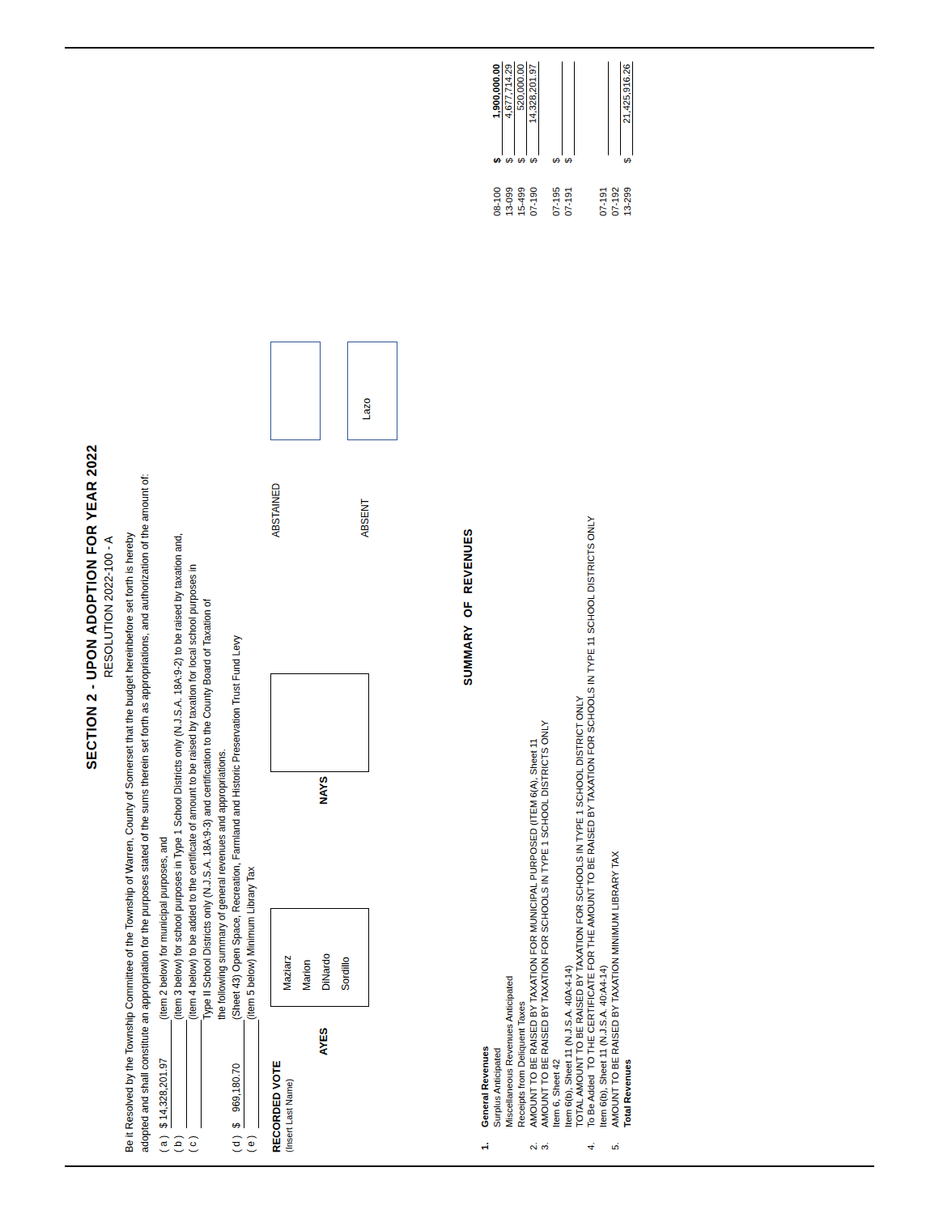SECTION 2 - UPON ADOPTION FOR YEAR 2022
RESOLUTION 2022-100 - A
Be it Resolved by the Township Committee of the Township of Warren, County of Somerset that the budget hereinbefore set forth is hereby
adopted and shall constitute an appropriation for the purposes stated of the sums therein set forth as appropriations, and authorization of the amount of:
| ( a ) | $ 14,328,201.97 | (item 2 below) for municipal purposes, and |
| ( b ) | | (item 3 below) for school purposes in Type 1 School Districts only (N.J.S.A. 18A:9-2) to be raised by taxation and, |
| ( c ) | | (item 4 below) to be added to the certificate of amount to be raised by taxation for local school purposes in |
| | | Type II School Districts only (N.J.S.A. 18A:9-3) and certification to the County Board of Taxation of |
| | | the following summary of general revenues and appropriations. |
| ( d ) | $ 969,180.70 | (Sheet 43) Open Space, Recreation, Farmland and Historic Preservation Trust Fund Levy |
| ( e ) | | (item 5 below) Minimum Library Tax |
RECORDED VOTE
(Insert Last Name)
AYES
NAYS
ABSTAINED
ABSENT
Maziarz
Marion
DiNardo
Sordillo
Lazo
SUMMARY OF REVENUES
| 1. | General Revenues |
| | Surplus Anticipated | 08-100 | $ | 1,900,000.00 |
| | Miscellaneous Revenues Anticipated | 13-099 | $ | 4,677,714.29 |
| | Receipts from Deliquent Taxes | 15-499 | $ | 520,000.00 |
| 2. | AMOUNT TO BE RAISED BY TAXATION FOR MUNICIPAL PURPOSED (ITEM 6(A), Sheet 11 | 07-190 | $ | 14,328,201.97 |
| 3. | AMOUNT TO BE RAISED BY TAXATION FOR SCHOOLS IN TYPE 1 SCHOOL DISTRICTS ONLY | | | |
| | Item 6, Sheet 42 | 07-195 | $ | |
| | Item 6(b), Sheet 11 (N.J.S.A. 40A:4-14) | 07-191 | $ | |
| | TOTAL AMOUNT TO BE RAISED BY TAXATION FOR SCHOOLS IN TYPE 1 SCHOOL DISTRICT ONLY | | | |
| 4. | To Be Added TO THE CERTIFICATE FOR THE AMOUNT TO BE RAISED BY TAXATION FOR SCHOOLS IN TYPE 11 SCHOOL DISTRICTS ONLY | | | |
| | Item 6(b), Sheet 11 (N.J.S.A. 40:A4-14) | 07-191 | | |
| 5. | AMOUNT TO BE RAISED BY TAXATION MINIMUM LIBRARY TAX | 07-192 | | |
| | Total Revenues | 13-299 | $ | 21,425,916.26 |